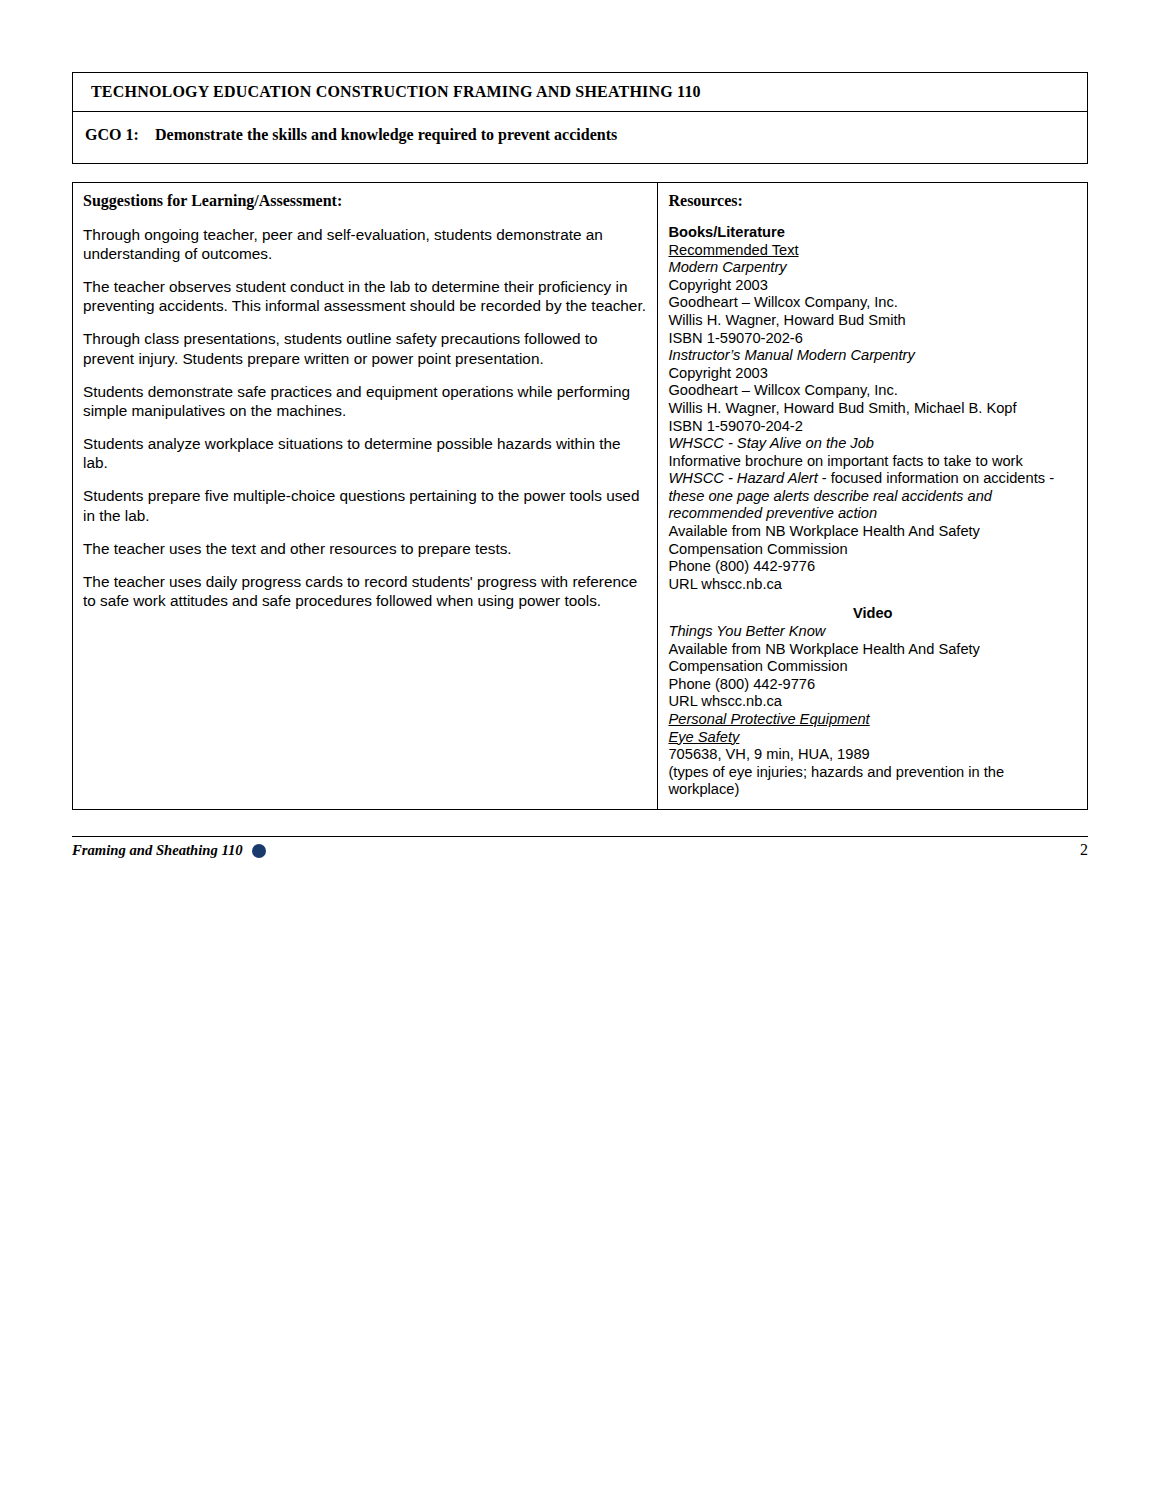TECHNOLOGY EDUCATION CONSTRUCTION FRAMING AND SHEATHING 110
GCO 1: Demonstrate the skills and knowledge required to prevent accidents
| Suggestions for Learning/Assessment: Through ongoing teacher, peer and self-evaluation, students demonstrate an understanding of outcomes. The teacher observes student conduct in the lab to determine their proficiency in preventing accidents. This informal assessment should be recorded by the teacher. Through class presentations, students outline safety precautions followed to prevent injury. Students prepare written or power point presentation. Students demonstrate safe practices and equipment operations while performing simple manipulatives on the machines. Students analyze workplace situations to determine possible hazards within the lab. Students prepare five multiple-choice questions pertaining to the power tools used in the lab. The teacher uses the text and other resources to prepare tests. The teacher uses daily progress cards to record students' progress with reference to safe work attitudes and safe procedures followed when using power tools. | Resources: Books/Literature Recommended Text Modern Carpentry Copyright 2003 Goodheart – Willcox Company, Inc. Willis H. Wagner, Howard Bud Smith ISBN 1-59070-202-6 Instructor’s Manual Modern Carpentry Copyright 2003 Goodheart – Willcox Company, Inc. Willis H. Wagner, Howard Bud Smith, Michael B. Kopf ISBN 1-59070-204-2 WHSCC - Stay Alive on the Job Informative brochure on important facts to take to work WHSCC - Hazard Alert - focused information on accidents - these one page alerts describe real accidents and recommended preventive action Available from NB Workplace Health And Safety Compensation Commission Phone (800) 442-9776 URL whscc.nb.ca Video Things You Better Know Available from NB Workplace Health And Safety Compensation Commission Phone (800) 442-9776 URL whscc.nb.ca Personal Protective Equipment Eye Safety 705638, VH, 9 min, HUA, 1989 (types of eye injuries; hazards and prevention in the workplace) |
Framing and Sheathing 110
2